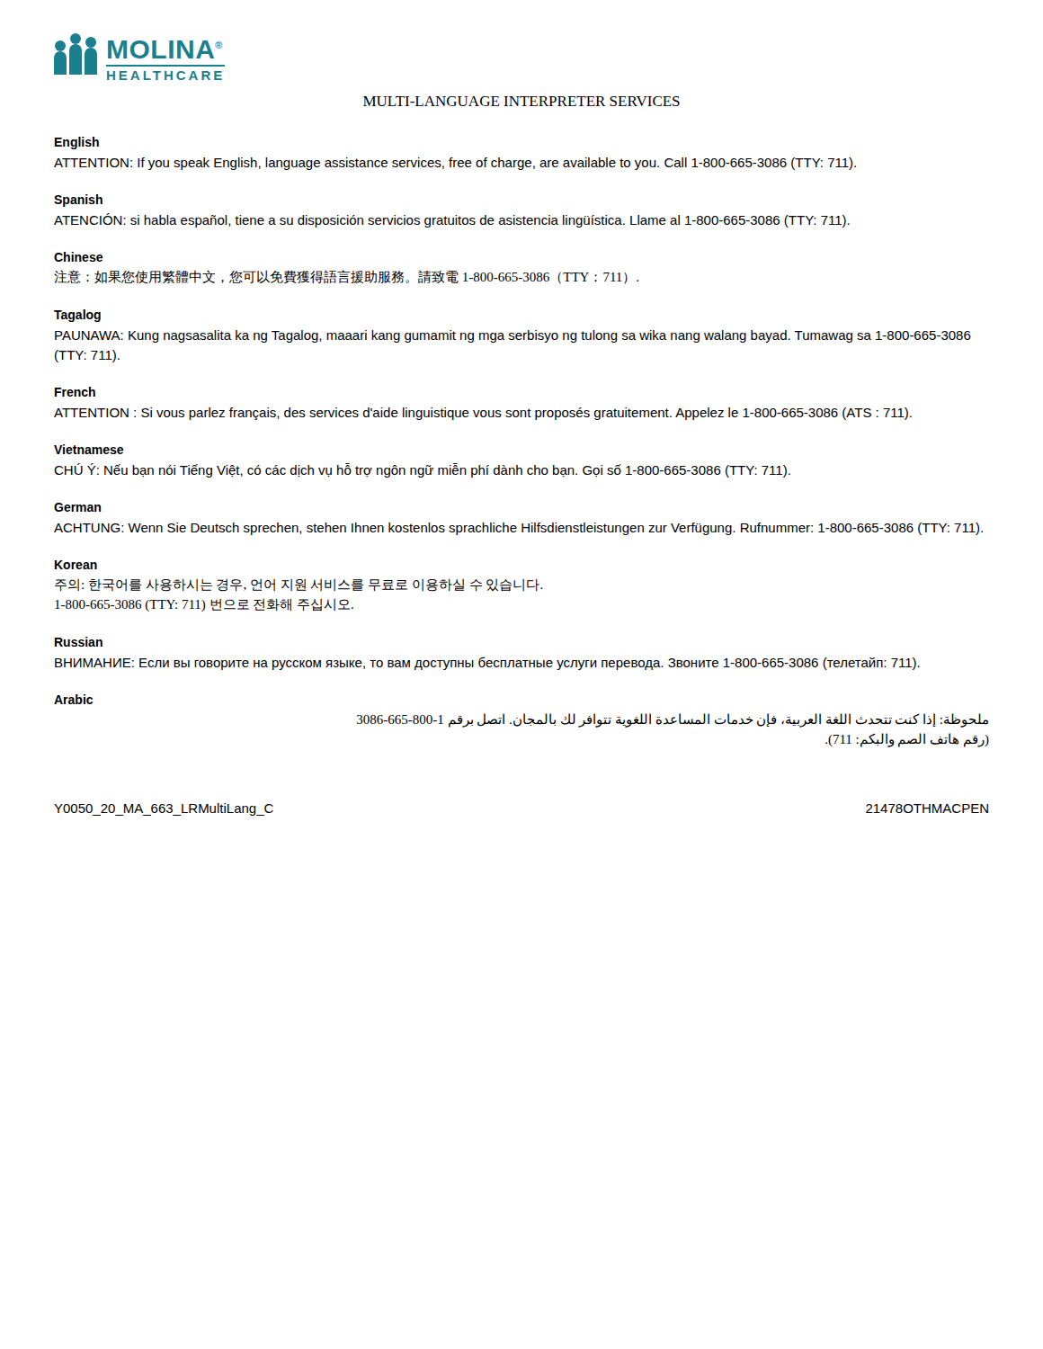MOLINA®
HEALTHCARE
MULTI-LANGUAGE INTERPRETER SERVICES
English
ATTENTION: If you speak English, language assistance services, free of charge, are available to you. Call 1-800-665-3086 (TTY: 711).
Spanish
ATENCIÓN: si habla español, tiene a su disposición servicios gratuitos de asistencia lingüística. Llame al 1-800-665-3086 (TTY: 711).
Chinese
注意：如果您使用繁體中文，您可以免費獲得語言援助服務。請致電 1-800-665-3086（TTY：711）.
Tagalog
PAUNAWA: Kung nagsasalita ka ng Tagalog, maaari kang gumamit ng mga serbisyo ng tulong sa wika nang walang bayad. Tumawag sa 1-800-665-3086 (TTY: 711).
French
ATTENTION : Si vous parlez français, des services d'aide linguistique vous sont proposés gratuitement. Appelez le 1-800-665-3086 (ATS : 711).
Vietnamese
CHÚ Ý: Nếu bạn nói Tiếng Việt, có các dịch vụ hỗ trợ ngôn ngữ miễn phí dành cho bạn. Gọi số 1-800-665-3086 (TTY: 711).
German
ACHTUNG: Wenn Sie Deutsch sprechen, stehen Ihnen kostenlos sprachliche Hilfsdienstleistungen zur Verfügung. Rufnummer: 1-800-665-3086 (TTY: 711).
Korean
주의: 한국어를 사용하시는 경우, 언어 지원 서비스를 무료로 이용하실 수 있습니다.
1-800-665-3086 (TTY: 711) 번으로 전화해 주십시오.
Russian
ВНИМАНИЕ: Если вы говорите на русском языке, то вам доступны бесплатные услуги перевода. Звоните 1-800-665-3086 (телетайп: 711).
Arabic
ملحوظة: إذا كنت تتحدث اللغة العربية، فإن خدمات المساعدة اللغوية تتوافر لك بالمجان. اتصل برقم 1-800-665-3086
(رقم هاتف الصم والبكم: 711).
Y0050_20_MA_663_LRMultiLang_C 21478OTHMACPEN